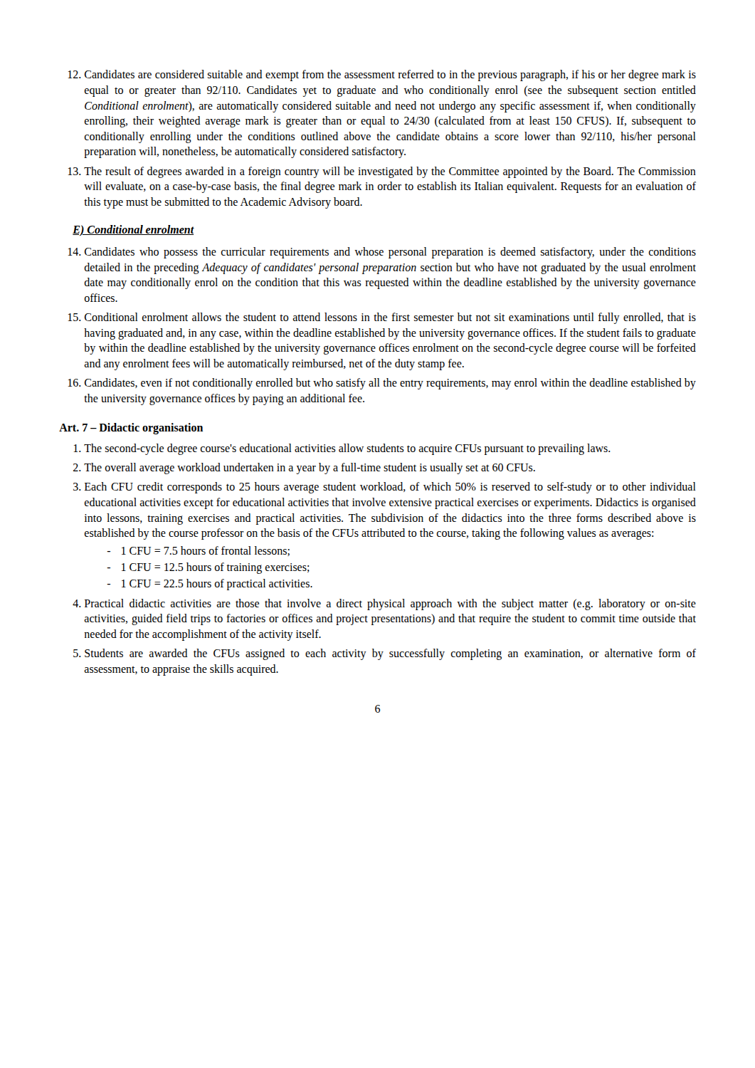Candidates are considered suitable and exempt from the assessment referred to in the previous paragraph, if his or her degree mark is equal to or greater than 92/110. Candidates yet to graduate and who conditionally enrol (see the subsequent section entitled Conditional enrolment), are automatically considered suitable and need not undergo any specific assessment if, when conditionally enrolling, their weighted average mark is greater than or equal to 24/30 (calculated from at least 150 CFUS). If, subsequent to conditionally enrolling under the conditions outlined above the candidate obtains a score lower than 92/110, his/her personal preparation will, nonetheless, be automatically considered satisfactory.
The result of degrees awarded in a foreign country will be investigated by the Committee appointed by the Board. The Commission will evaluate, on a case-by-case basis, the final degree mark in order to establish its Italian equivalent. Requests for an evaluation of this type must be submitted to the Academic Advisory board.
E) Conditional enrolment
Candidates who possess the curricular requirements and whose personal preparation is deemed satisfactory, under the conditions detailed in the preceding Adequacy of candidates' personal preparation section but who have not graduated by the usual enrolment date may conditionally enrol on the condition that this was requested within the deadline established by the university governance offices.
Conditional enrolment allows the student to attend lessons in the first semester but not sit examinations until fully enrolled, that is having graduated and, in any case, within the deadline established by the university governance offices. If the student fails to graduate by within the deadline established by the university governance offices enrolment on the second-cycle degree course will be forfeited and any enrolment fees will be automatically reimbursed, net of the duty stamp fee.
Candidates, even if not conditionally enrolled but who satisfy all the entry requirements, may enrol within the deadline established by the university governance offices by paying an additional fee.
Art. 7 – Didactic organisation
The second-cycle degree course's educational activities allow students to acquire CFUs pursuant to prevailing laws.
The overall average workload undertaken in a year by a full-time student is usually set at 60 CFUs.
Each CFU credit corresponds to 25 hours average student workload, of which 50% is reserved to self-study or to other individual educational activities except for educational activities that involve extensive practical exercises or experiments. Didactics is organised into lessons, training exercises and practical activities. The subdivision of the didactics into the three forms described above is established by the course professor on the basis of the CFUs attributed to the course, taking the following values as averages:
1 CFU = 7.5 hours of frontal lessons;
1 CFU = 12.5 hours of training exercises;
1 CFU = 22.5 hours of practical activities.
Practical didactic activities are those that involve a direct physical approach with the subject matter (e.g. laboratory or on-site activities, guided field trips to factories or offices and project presentations) and that require the student to commit time outside that needed for the accomplishment of the activity itself.
Students are awarded the CFUs assigned to each activity by successfully completing an examination, or alternative form of assessment, to appraise the skills acquired.
6